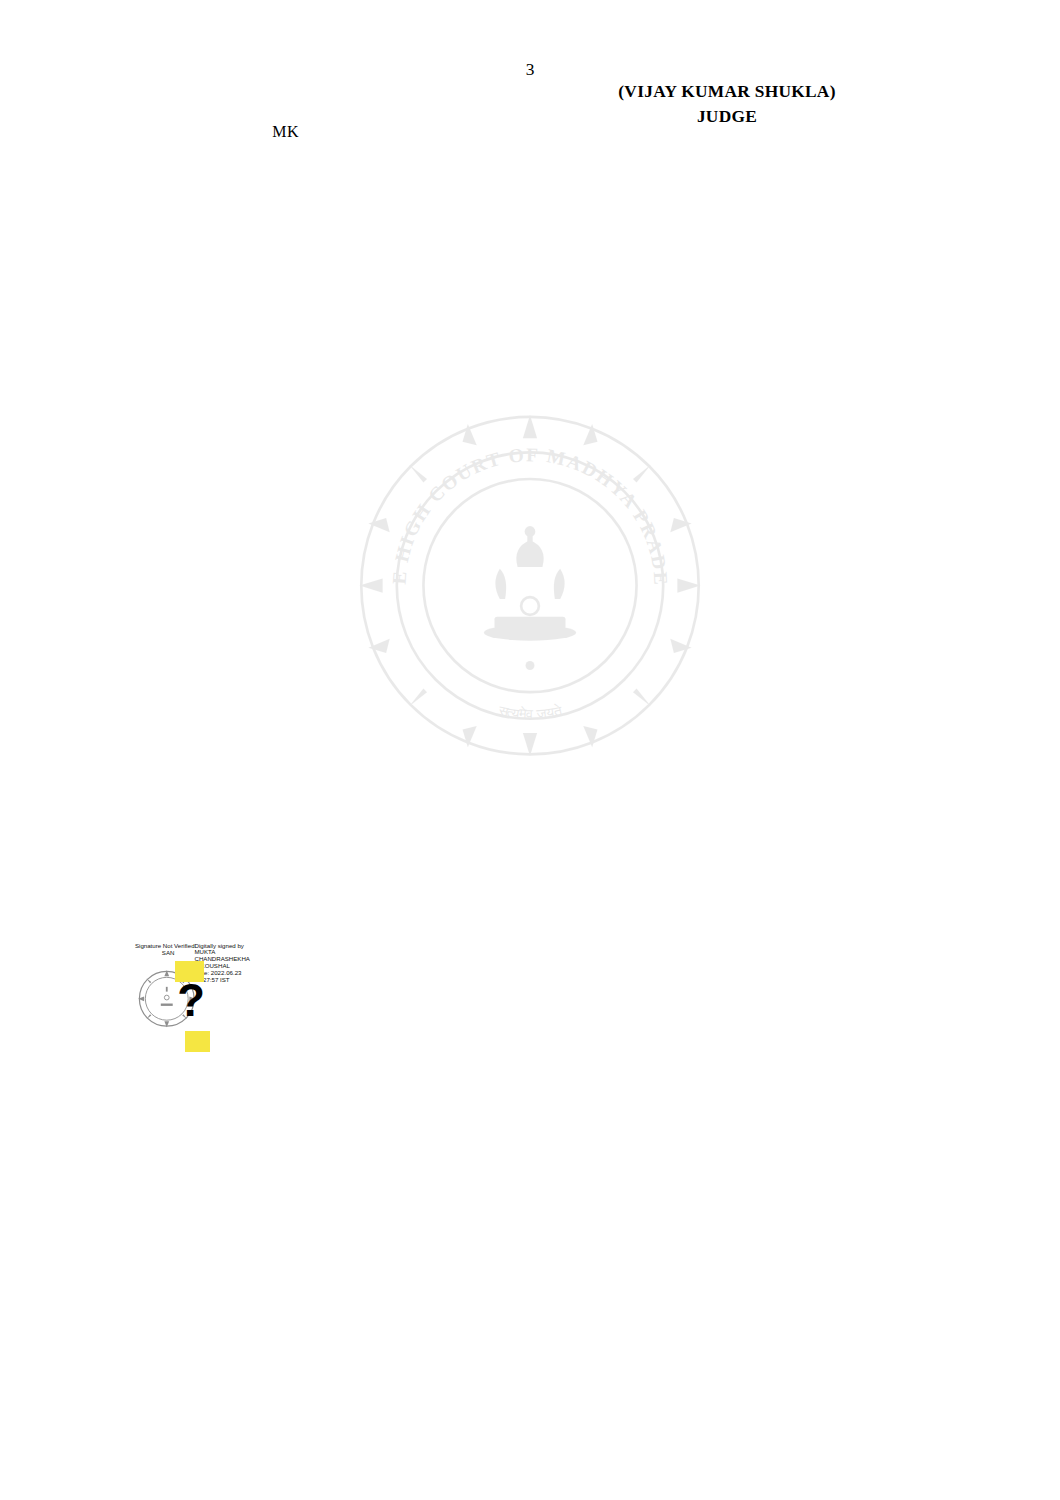3
(VIJAY KUMAR SHUKLA)
JUDGE
MK
THE HIGH COURT OF MADHYA PRADESH सत्यमेव जयते
Signature Not VerifiedDigitally signed by
SAN
MUKTA
CHANDRASHEKHA
R KOUSHAL
Date: 2022.06.23
17:27:57 IST
?